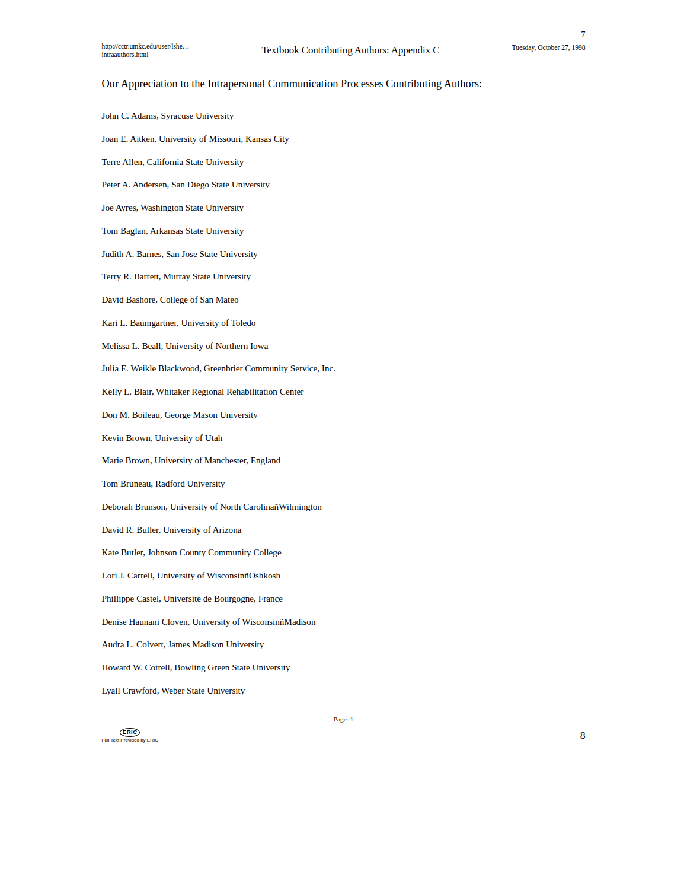7
http://cctr.umkc.edu/user/lshe…
intraauthors.html
Textbook Contributing Authors: Appendix C
Tuesday, October 27, 1998
Our Appreciation to the Intrapersonal Communication Processes Contributing Authors:
John C. Adams, Syracuse University
Joan E. Aitken, University of Missouri, Kansas City
Terre Allen, California State University
Peter A. Andersen, San Diego State University
Joe Ayres, Washington State University
Tom Baglan, Arkansas State University
Judith A. Barnes, San Jose State University
Terry R. Barrett, Murray State University
David Bashore, College of San Mateo
Kari L. Baumgartner, University of Toledo
Melissa L. Beall, University of Northern Iowa
Julia E. Weikle Blackwood, Greenbrier Community Service, Inc.
Kelly L. Blair, Whitaker Regional Rehabilitation Center
Don M. Boileau, George Mason University
Kevin Brown, University of Utah
Marie Brown, University of Manchester, England
Tom Bruneau, Radford University
Deborah Brunson, University of North CarolinañWilmington
David R. Buller, University of Arizona
Kate Butler, Johnson County Community College
Lori J. Carrell, University of WisconsinñOshkosh
Phillippe Castel, Universite de Bourgogne, France
Denise Haunani Cloven, University of WisconsinñMadison
Audra L. Colvert, James Madison University
Howard W. Cotrell, Bowling Green State University
Lyall Crawford, Weber State University
Page: 1
ERIC Full Text Provided by ERIC
8